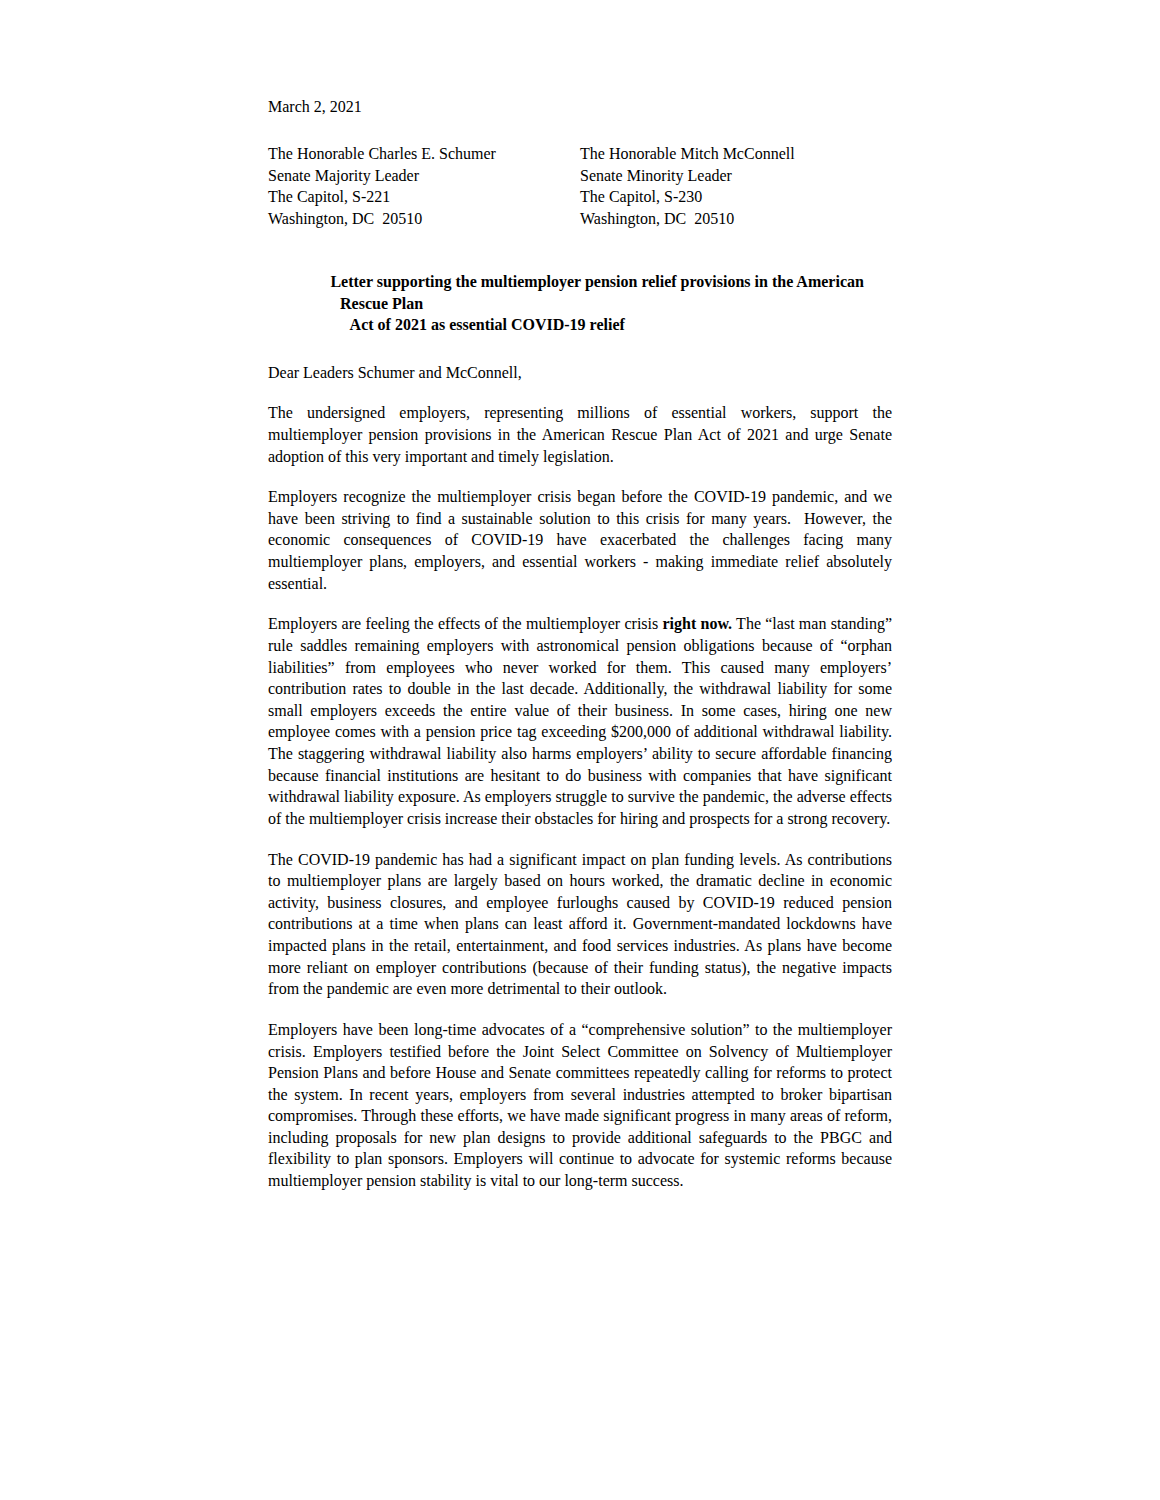March 2, 2021
| The Honorable Charles E. Schumer Senate Majority Leader The Capitol, S-221 Washington, DC 20510 | The Honorable Mitch McConnell Senate Minority Leader The Capitol, S-230 Washington, DC 20510 |
Letter supporting the multiemployer pension relief provisions in the American Rescue Plan Act of 2021 as essential COVID-19 relief
Dear Leaders Schumer and McConnell,
The undersigned employers, representing millions of essential workers, support the multiemployer pension provisions in the American Rescue Plan Act of 2021 and urge Senate adoption of this very important and timely legislation.
Employers recognize the multiemployer crisis began before the COVID-19 pandemic, and we have been striving to find a sustainable solution to this crisis for many years. However, the economic consequences of COVID-19 have exacerbated the challenges facing many multiemployer plans, employers, and essential workers - making immediate relief absolutely essential.
Employers are feeling the effects of the multiemployer crisis right now. The “last man standing” rule saddles remaining employers with astronomical pension obligations because of “orphan liabilities” from employees who never worked for them. This caused many employers’ contribution rates to double in the last decade. Additionally, the withdrawal liability for some small employers exceeds the entire value of their business. In some cases, hiring one new employee comes with a pension price tag exceeding $200,000 of additional withdrawal liability. The staggering withdrawal liability also harms employers’ ability to secure affordable financing because financial institutions are hesitant to do business with companies that have significant withdrawal liability exposure. As employers struggle to survive the pandemic, the adverse effects of the multiemployer crisis increase their obstacles for hiring and prospects for a strong recovery.
The COVID-19 pandemic has had a significant impact on plan funding levels. As contributions to multiemployer plans are largely based on hours worked, the dramatic decline in economic activity, business closures, and employee furloughs caused by COVID-19 reduced pension contributions at a time when plans can least afford it. Government-mandated lockdowns have impacted plans in the retail, entertainment, and food services industries. As plans have become more reliant on employer contributions (because of their funding status), the negative impacts from the pandemic are even more detrimental to their outlook.
Employers have been long-time advocates of a “comprehensive solution” to the multiemployer crisis. Employers testified before the Joint Select Committee on Solvency of Multiemployer Pension Plans and before House and Senate committees repeatedly calling for reforms to protect the system. In recent years, employers from several industries attempted to broker bipartisan compromises. Through these efforts, we have made significant progress in many areas of reform, including proposals for new plan designs to provide additional safeguards to the PBGC and flexibility to plan sponsors. Employers will continue to advocate for systemic reforms because multiemployer pension stability is vital to our long-term success.